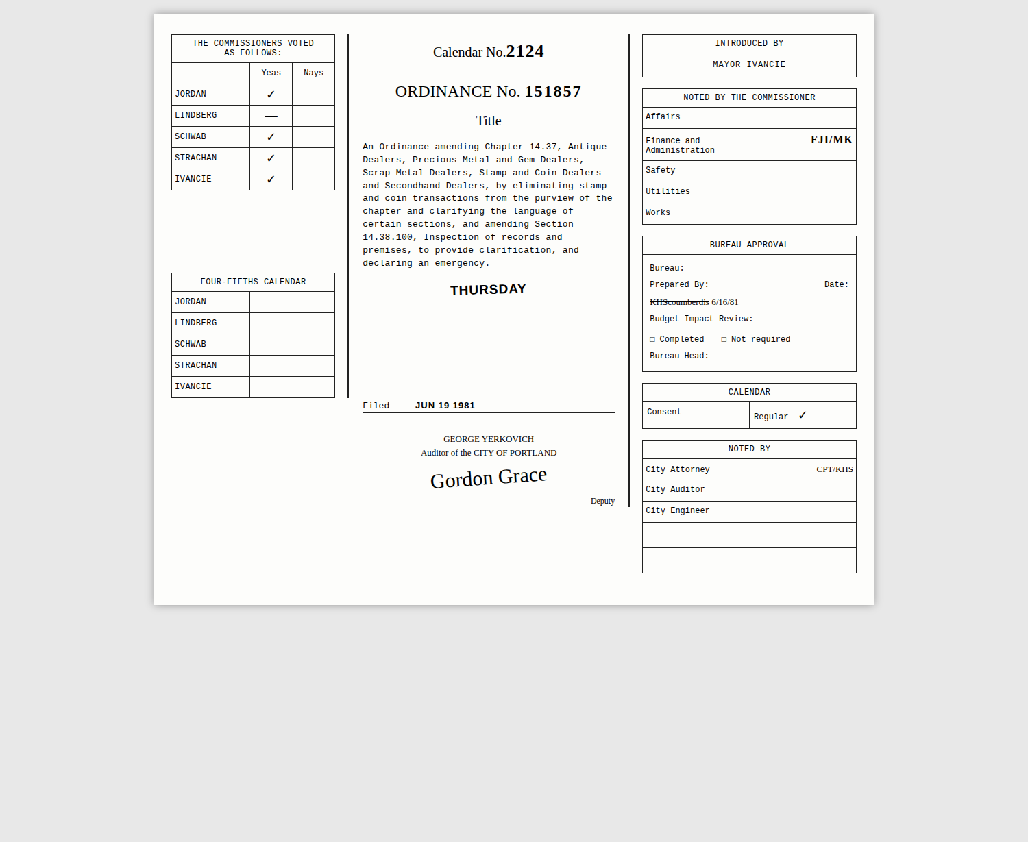THE COMMISSIONERS VOTED AS FOLLOWS:
| | Yeas | Nays |
| --- | --- | --- |
| JORDAN | ✓ | |
| LINDBERG | — | |
| SCHWAB | ✓ | |
| STRACHAN | ✓ | |
| IVANCIE | ✓ | |
FOUR-FIFTHS CALENDAR
| JORDAN | |
| LINDBERG | |
| SCHWAB | |
| STRACHAN | |
| IVANCIE | |
Calendar No.2124
ORDINANCE No. 151857
Title
An Ordinance amending Chapter 14.37, Antique Dealers, Precious Metal and Gem Dealers, Scrap Metal Dealers, Stamp and Coin Dealers and Secondhand Dealers, by eliminating stamp and coin transactions from the purview of the chapter and clarifying the language of certain sections, and amending Section 14.38.100, Inspection of records and premises, to provide clarification, and declaring an emergency.
THURSDAY
Filed JUN 19 1981
GEORGE YERKOVICH
Auditor of the CITY OF PORTLAND
Gordon Grace
Deputy
INTRODUCED BY
MAYOR IVANCIE
NOTED BY THE COMMISSIONER
Affairs
Finance and
Administration FJI/MK
Safety
Utilities
Works
BUREAU APPROVAL
Bureau:
Prepared By: Date:
KHScoumberdis 6/16/81
Budget Impact Review:
□ Completed □ Not required
Bureau Head:
CALENDAR
Consent
Regular ✓
NOTED BY
City Attorney CPT/KHS
City Auditor
City Engineer